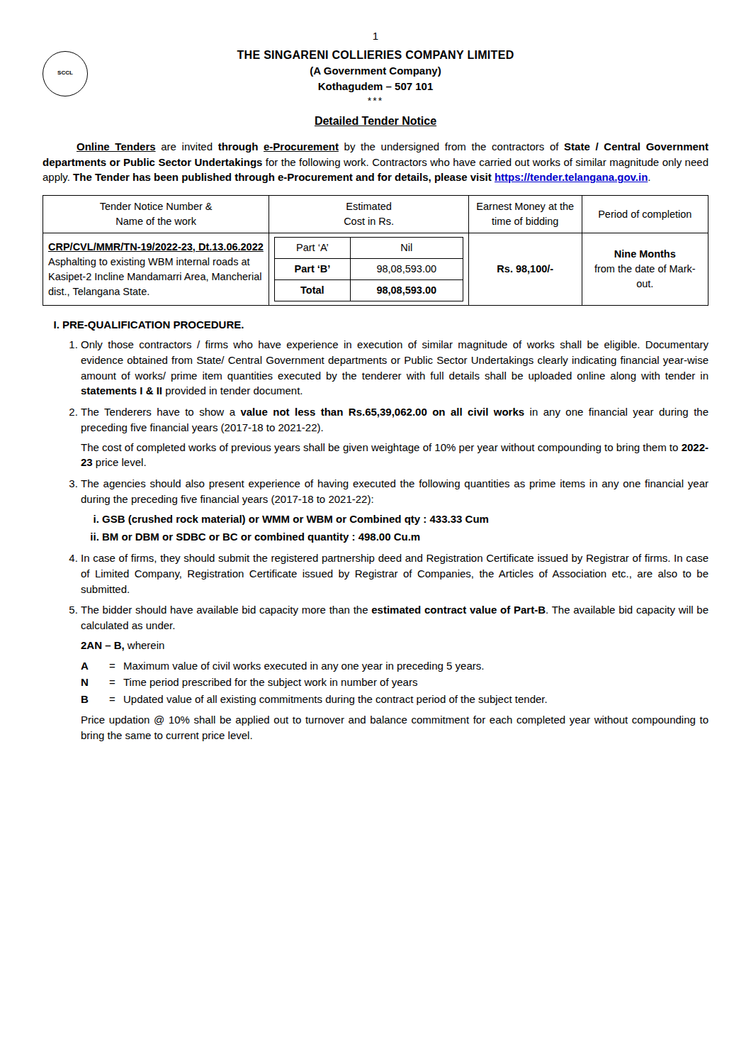1
SCCL
THE SINGARENI COLLIERIES COMPANY LIMITED
(A Government Company)
Kothagudem – 507 101
***
Detailed Tender Notice
Online Tenders are invited through e-Procurement by the undersigned from the contractors of State / Central Government departments or Public Sector Undertakings for the following work. Contractors who have carried out works of similar magnitude only need apply. The Tender has been published through e-Procurement and for details, please visit https://tender.telangana.gov.in.
| Tender Notice Number & Name of the work | Estimated Cost in Rs. | Earnest Money at the time of bidding | Period of completion |
| --- | --- | --- | --- |
| CRP/CVL/MMR/TN-19/2022-23, Dt.13.06.2022 Asphalting to existing WBM internal roads at Kasipet-2 Incline Mandamarri Area, Mancherial dist., Telangana State. | / Part ‘A’ / Nil / / Part ‘B’ / 98,08,593.00 / / Total / 98,08,593.00 / | Rs. 98,100/- | Nine Months from the date of Mark-out. |
PRE-QUALIFICATION PROCEDURE.
Only those contractors / firms who have experience in execution of similar magnitude of works shall be eligible. Documentary evidence obtained from State/ Central Government departments or Public Sector Undertakings clearly indicating financial year-wise amount of works/ prime item quantities executed by the tenderer with full details shall be uploaded online along with tender in statements I & II provided in tender document.
The Tenderers have to show a value not less than Rs.65,39,062.00 on all civil works in any one financial year during the preceding five financial years (2017-18 to 2021-22).
The cost of completed works of previous years shall be given weightage of 10% per year without compounding to bring them to 2022-23 price level.
The agencies should also present experience of having executed the following quantities as prime items in any one financial year during the preceding five financial years (2017-18 to 2021-22):
GSB (crushed rock material) or WMM or WBM or Combined qty : 433.33 Cum
BM or DBM or SDBC or BC or combined quantity : 498.00 Cu.m
In case of firms, they should submit the registered partnership deed and Registration Certificate issued by Registrar of firms. In case of Limited Company, Registration Certificate issued by Registrar of Companies, the Articles of Association etc., are also to be submitted.
The bidder should have available bid capacity more than the estimated contract value of Part-B. The available bid capacity will be calculated as under.
2AN – B, wherein
| A | = | Maximum value of civil works executed in any one year in preceding 5 years. |
| N | = | Time period prescribed for the subject work in number of years |
| B | = | Updated value of all existing commitments during the contract period of the subject tender. |
Price updation @ 10% shall be applied out to turnover and balance commitment for each completed year without compounding to bring the same to current price level.